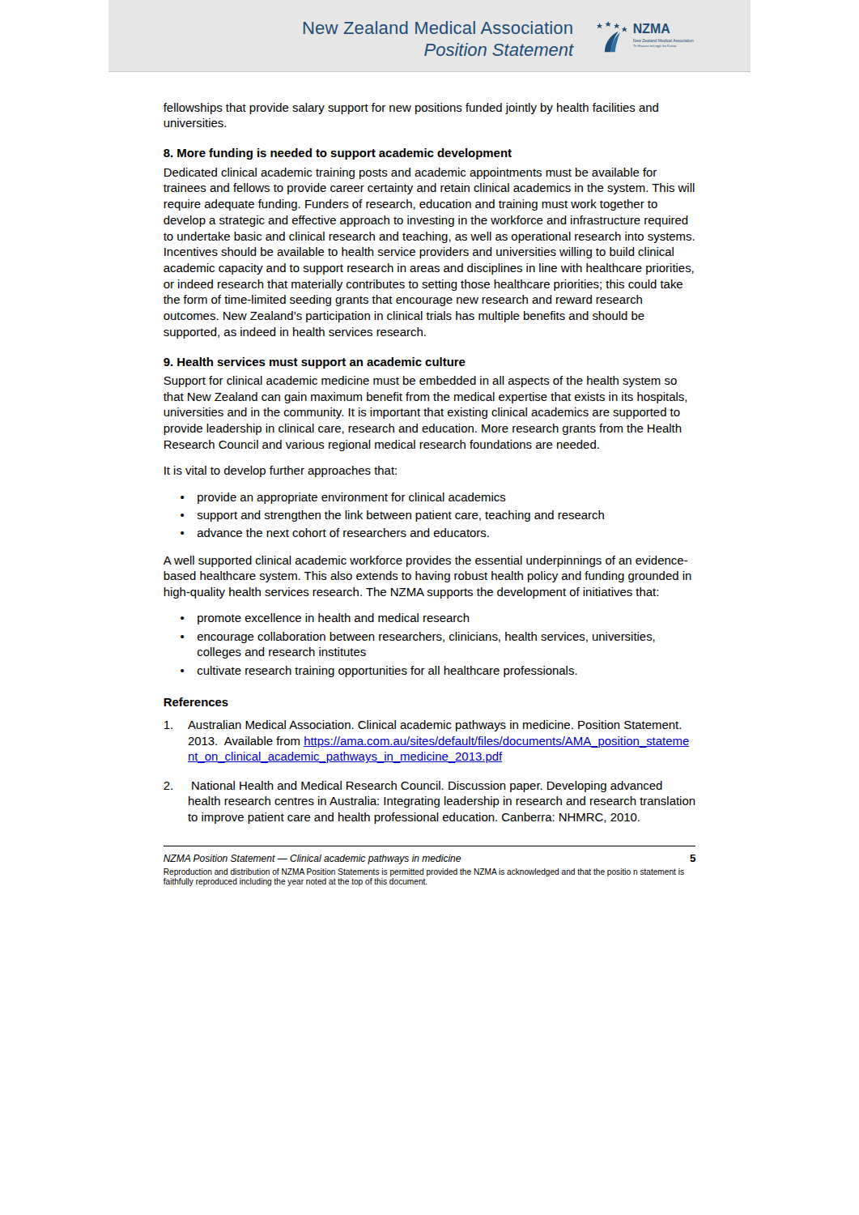New Zealand Medical Association
Position Statement
NZMA New Zealand Medical Association Te Hauora mō ngā Iwi Katoa
fellowships that provide salary support for new positions funded jointly by health facilities and universities.
8. More funding is needed to support academic development
Dedicated clinical academic training posts and academic appointments must be available for trainees and fellows to provide career certainty and retain clinical academics in the system. This will require adequate funding. Funders of research, education and training must work together to develop a strategic and effective approach to investing in the workforce and infrastructure required to undertake basic and clinical research and teaching, as well as operational research into systems. Incentives should be available to health service providers and universities willing to build clinical academic capacity and to support research in areas and disciplines in line with healthcare priorities, or indeed research that materially contributes to setting those healthcare priorities; this could take the form of time-limited seeding grants that encourage new research and reward research outcomes. New Zealand’s participation in clinical trials has multiple benefits and should be supported, as indeed in health services research.
9. Health services must support an academic culture
Support for clinical academic medicine must be embedded in all aspects of the health system so that New Zealand can gain maximum benefit from the medical expertise that exists in its hospitals, universities and in the community. It is important that existing clinical academics are supported to provide leadership in clinical care, research and education. More research grants from the Health Research Council and various regional medical research foundations are needed.
It is vital to develop further approaches that:
provide an appropriate environment for clinical academics
support and strengthen the link between patient care, teaching and research
advance the next cohort of researchers and educators.
A well supported clinical academic workforce provides the essential underpinnings of an evidence-based healthcare system. This also extends to having robust health policy and funding grounded in high-quality health services research. The NZMA supports the development of initiatives that:
promote excellence in health and medical research
encourage collaboration between researchers, clinicians, health services, universities, colleges and research institutes
cultivate research training opportunities for all healthcare professionals.
References
Australian Medical Association. Clinical academic pathways in medicine. Position Statement. 2013. Available from https://ama.com.au/sites/default/files/documents/AMA_position_statement_on_clinical_academic_pathways_in_medicine_2013.pdf
National Health and Medical Research Council. Discussion paper. Developing advanced health research centres in Australia: Integrating leadership in research and research translation to improve patient care and health professional education. Canberra: NHMRC, 2010.
NZMA Position Statement — Clinical academic pathways in medicine
5
Reproduction and distribution of NZMA Position Statements is permitted provided the NZMA is acknowledged and that the positio n statement is faithfully reproduced including the year noted at the top of this document.